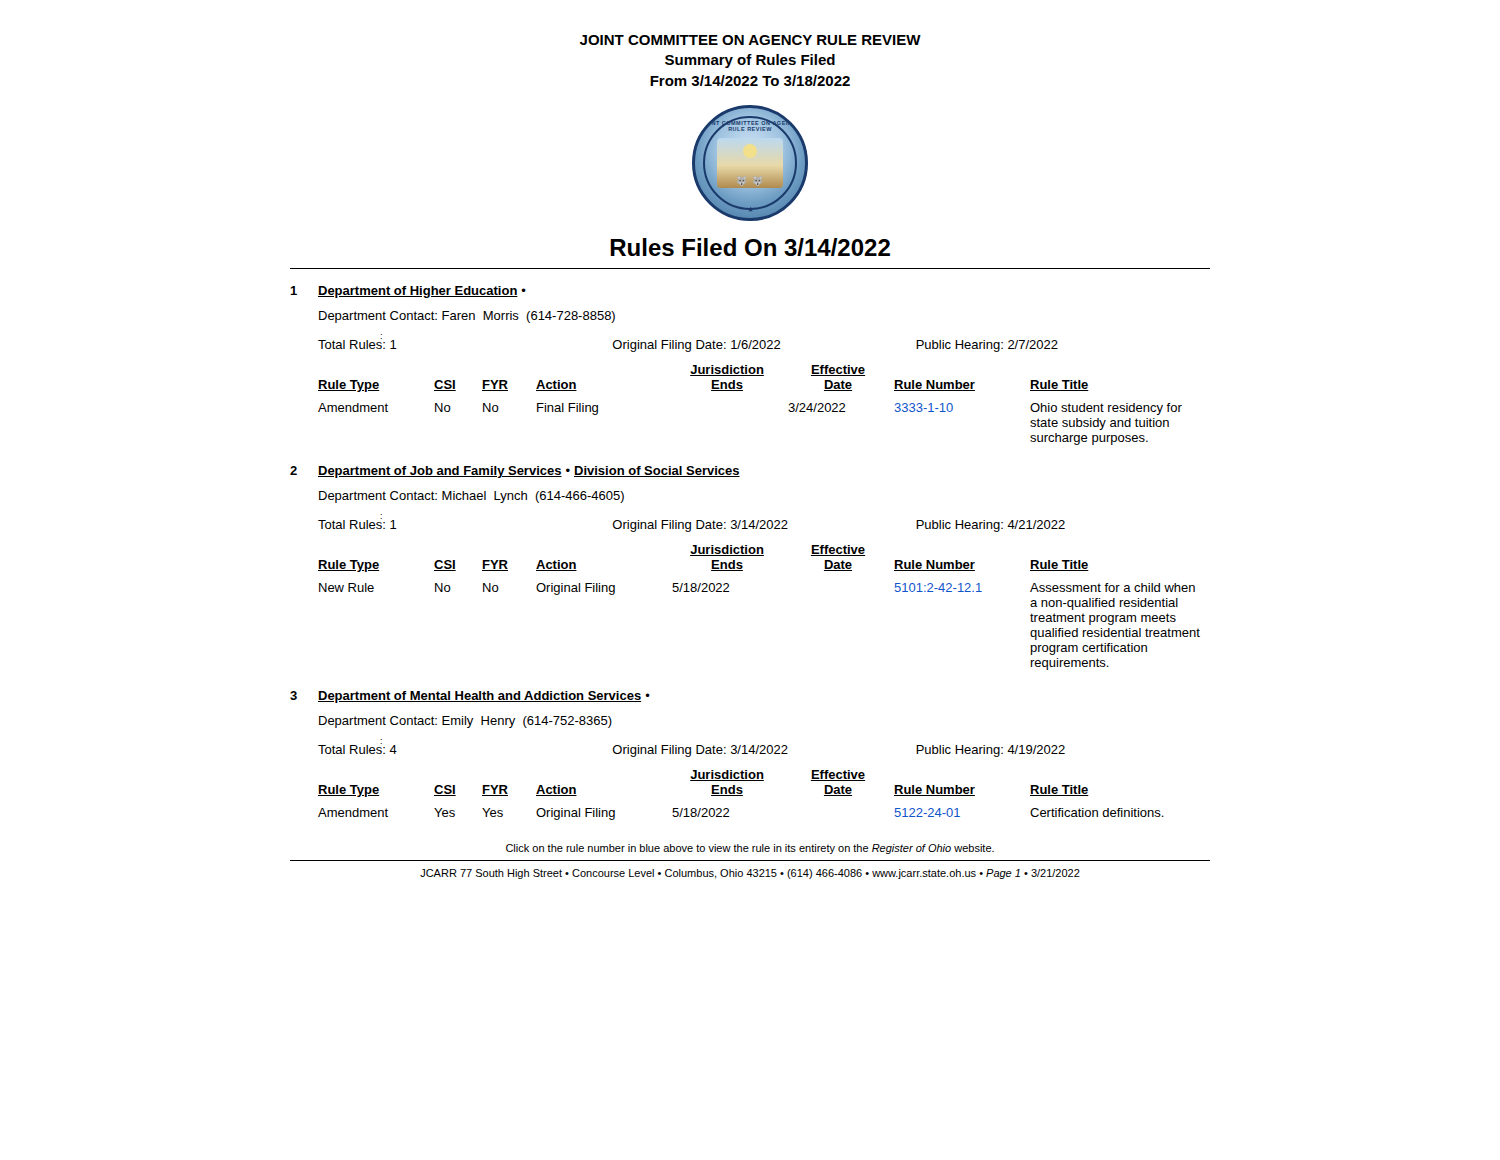JOINT COMMITTEE ON AGENCY RULE REVIEW
Summary of Rules Filed
From 3/14/2022 To 3/18/2022
JOINT COMMITTEE ON AGENCY RULE REVIEW
🐺 🐺
★
Rules Filed On 3/14/2022
1
Department of Higher Education•
Department Contact: Faren Morris (614-728-8858)
Total Rules: 1:
Original Filing Date: 1/6/2022
Public Hearing: 2/7/2022
| Rule Type | CSI | FYR | Action | Jurisdiction Ends | Effective Date | Rule Number | Rule Title |
| --- | --- | --- | --- | --- | --- | --- | --- |
| Amendment | No | No | Final Filing | | 3/24/2022 | 3333-1-10 | Ohio student residency for state subsidy and tuition surcharge purposes. |
2
Department of Job and Family Services•Division of Social Services
Department Contact: Michael Lynch (614-466-4605)
Total Rules: 1:
Original Filing Date: 3/14/2022
Public Hearing: 4/21/2022
| Rule Type | CSI | FYR | Action | Jurisdiction Ends | Effective Date | Rule Number | Rule Title |
| --- | --- | --- | --- | --- | --- | --- | --- |
| New Rule | No | No | Original Filing | 5/18/2022 | | 5101:2-42-12.1 | Assessment for a child when a non-qualified residential treatment program meets qualified residential treatment program certification requirements. |
3
Department of Mental Health and Addiction Services•
Department Contact: Emily Henry (614-752-8365)
Total Rules: 4:
Original Filing Date: 3/14/2022
Public Hearing: 4/19/2022
| Rule Type | CSI | FYR | Action | Jurisdiction Ends | Effective Date | Rule Number | Rule Title |
| --- | --- | --- | --- | --- | --- | --- | --- |
| Amendment | Yes | Yes | Original Filing | 5/18/2022 | | 5122-24-01 | Certification definitions. |
Click on the rule number in blue above to view the rule in its entirety on the Register of Ohio website.
JCARR 77 South High Street • Concourse Level • Columbus, Ohio 43215 • (614) 466-4086 • www.jcarr.state.oh.us • Page 1 • 3/21/2022